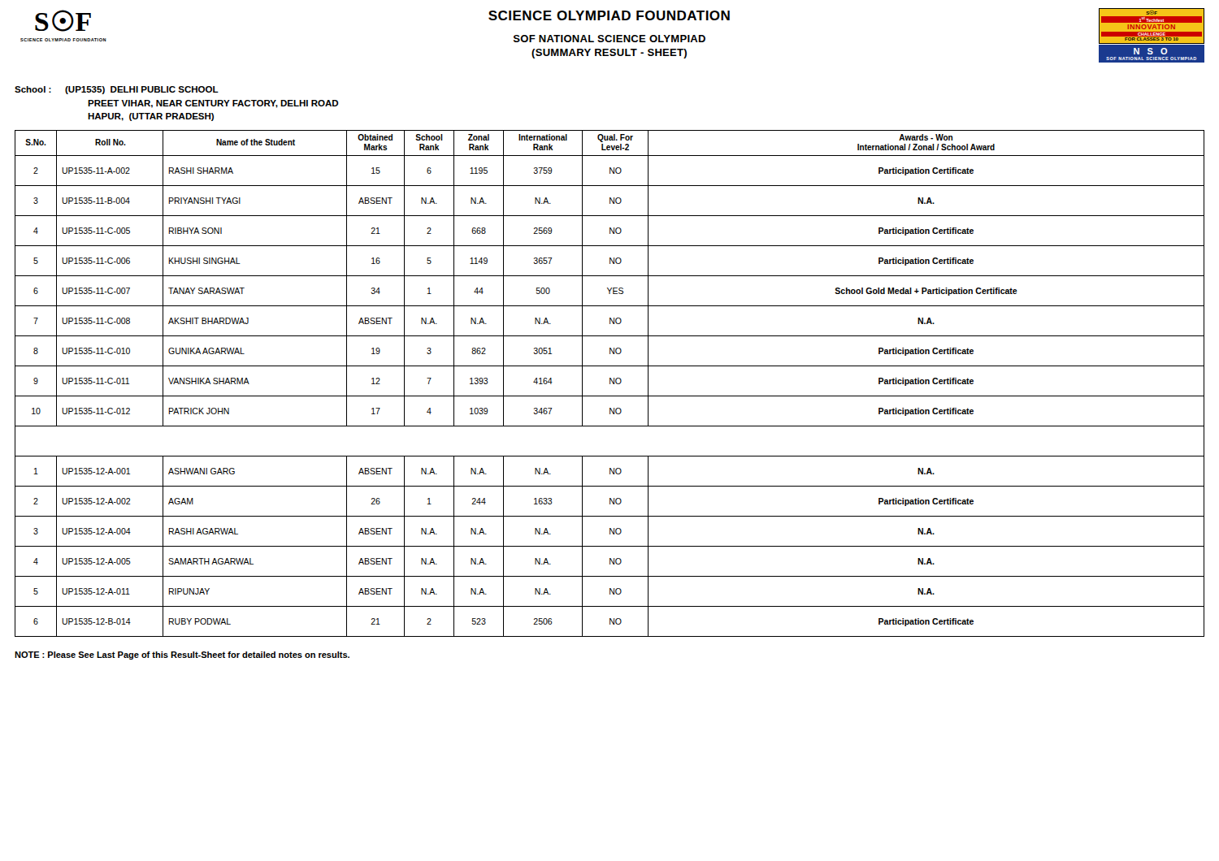S☉F
SCIENCE OLYMPIAD FOUNDATION
SCIENCE OLYMPIAD FOUNDATION
SOF NATIONAL SCIENCE OLYMPIAD
(SUMMARY RESULT - SHEET)
S☉F
1st Techfest
INNOVATION
CHALLENGE
FOR CLASSES 3 TO 10
N S O SOF NATIONAL SCIENCE OLYMPIAD
School :(UP1535) DELHI PUBLIC SCHOOL
PREET VIHAR, NEAR CENTURY FACTORY, DELHI ROAD
HAPUR, (UTTAR PRADESH)
| S.No. | Roll No. | Name of the Student | Obtained Marks | School Rank | Zonal Rank | International Rank | Qual. For Level-2 | Awards - Won International / Zonal / School Award |
| --- | --- | --- | --- | --- | --- | --- | --- | --- |
| 2 | UP1535-11-A-002 | RASHI SHARMA | 15 | 6 | 1195 | 3759 | NO | Participation Certificate |
| 3 | UP1535-11-B-004 | PRIYANSHI TYAGI | ABSENT | N.A. | N.A. | N.A. | NO | N.A. |
| 4 | UP1535-11-C-005 | RIBHYA SONI | 21 | 2 | 668 | 2569 | NO | Participation Certificate |
| 5 | UP1535-11-C-006 | KHUSHI SINGHAL | 16 | 5 | 1149 | 3657 | NO | Participation Certificate |
| 6 | UP1535-11-C-007 | TANAY SARASWAT | 34 | 1 | 44 | 500 | YES | School Gold Medal + Participation Certificate |
| 7 | UP1535-11-C-008 | AKSHIT BHARDWAJ | ABSENT | N.A. | N.A. | N.A. | NO | N.A. |
| 8 | UP1535-11-C-010 | GUNIKA AGARWAL | 19 | 3 | 862 | 3051 | NO | Participation Certificate |
| 9 | UP1535-11-C-011 | VANSHIKA SHARMA | 12 | 7 | 1393 | 4164 | NO | Participation Certificate |
| 10 | UP1535-11-C-012 | PATRICK JOHN | 17 | 4 | 1039 | 3467 | NO | Participation Certificate |
| 1 | UP1535-12-A-001 | ASHWANI GARG | ABSENT | N.A. | N.A. | N.A. | NO | N.A. |
| 2 | UP1535-12-A-002 | AGAM | 26 | 1 | 244 | 1633 | NO | Participation Certificate |
| 3 | UP1535-12-A-004 | RASHI AGARWAL | ABSENT | N.A. | N.A. | N.A. | NO | N.A. |
| 4 | UP1535-12-A-005 | SAMARTH AGARWAL | ABSENT | N.A. | N.A. | N.A. | NO | N.A. |
| 5 | UP1535-12-A-011 | RIPUNJAY | ABSENT | N.A. | N.A. | N.A. | NO | N.A. |
| 6 | UP1535-12-B-014 | RUBY PODWAL | 21 | 2 | 523 | 2506 | NO | Participation Certificate |
NOTE : Please See Last Page of this Result-Sheet for detailed notes on results.